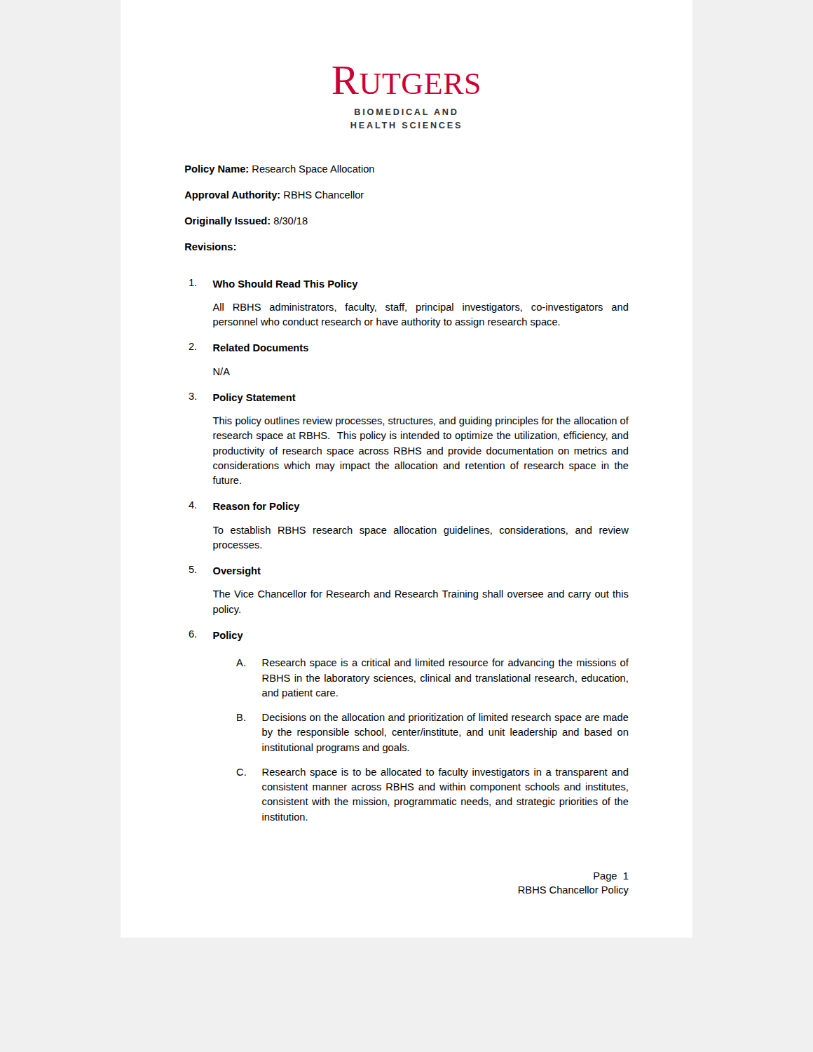RUTGERS
BIOMEDICAL AND
HEALTH SCIENCES
Policy Name: Research Space Allocation
Approval Authority: RBHS Chancellor
Originally Issued: 8/30/18
Revisions:
Who Should Read This Policy
All RBHS administrators, faculty, staff, principal investigators, co-investigators and personnel who conduct research or have authority to assign research space.
Related Documents
N/A
Policy Statement
This policy outlines review processes, structures, and guiding principles for the allocation of research space at RBHS. This policy is intended to optimize the utilization, efficiency, and productivity of research space across RBHS and provide documentation on metrics and considerations which may impact the allocation and retention of research space in the future.
Reason for Policy
To establish RBHS research space allocation guidelines, considerations, and review processes.
Oversight
The Vice Chancellor for Research and Research Training shall oversee and carry out this policy.
Policy
Research space is a critical and limited resource for advancing the missions of RBHS in the laboratory sciences, clinical and translational research, education, and patient care.
Decisions on the allocation and prioritization of limited research space are made by the responsible school, center/institute, and unit leadership and based on institutional programs and goals.
Research space is to be allocated to faculty investigators in a transparent and consistent manner across RBHS and within component schools and institutes, consistent with the mission, programmatic needs, and strategic priorities of the institution.
Page 1
RBHS Chancellor Policy